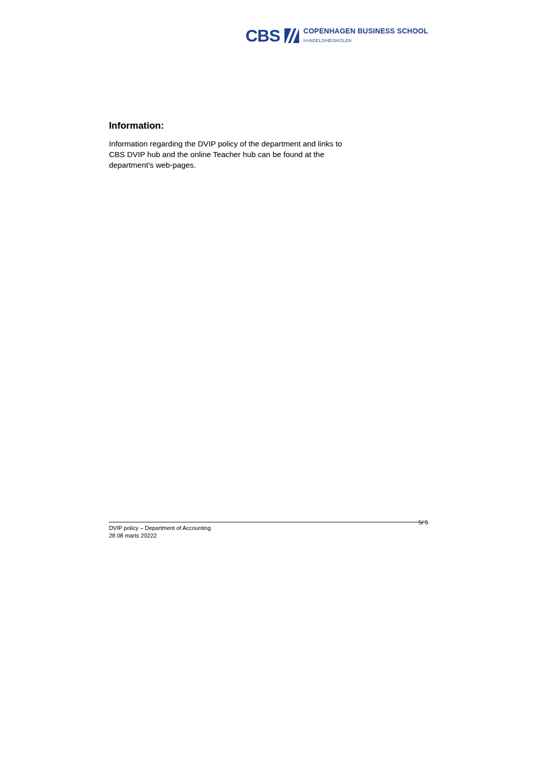CBS COPENHAGEN BUSINESS SCHOOL
HANDELSHØJSKOLEN
Information:
Information regarding the DVIP policy of the department and links to CBS DVIP hub and the online Teacher hub can be found at the department’s web-pages.
DVIP policy – Department of Accounting 28 08 marts 20222
5/ 5